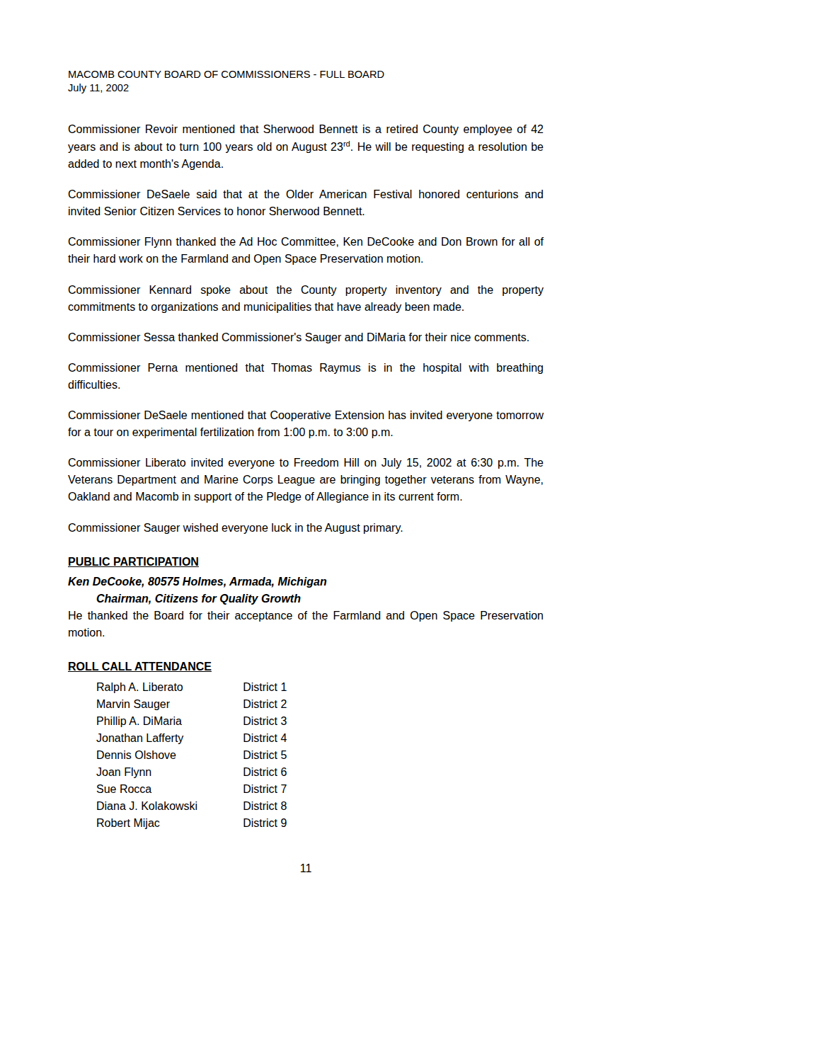MACOMB COUNTY BOARD OF COMMISSIONERS - FULL BOARD
July 11, 2002
Commissioner Revoir mentioned that Sherwood Bennett is a retired County employee of 42 years and is about to turn 100 years old on August 23rd. He will be requesting a resolution be added to next month's Agenda.
Commissioner DeSaele said that at the Older American Festival honored centurions and invited Senior Citizen Services to honor Sherwood Bennett.
Commissioner Flynn thanked the Ad Hoc Committee, Ken DeCooke and Don Brown for all of their hard work on the Farmland and Open Space Preservation motion.
Commissioner Kennard spoke about the County property inventory and the property commitments to organizations and municipalities that have already been made.
Commissioner Sessa thanked Commissioner's Sauger and DiMaria for their nice comments.
Commissioner Perna mentioned that Thomas Raymus is in the hospital with breathing difficulties.
Commissioner DeSaele mentioned that Cooperative Extension has invited everyone tomorrow for a tour on experimental fertilization from 1:00 p.m. to 3:00 p.m.
Commissioner Liberato invited everyone to Freedom Hill on July 15, 2002 at 6:30 p.m. The Veterans Department and Marine Corps League are bringing together veterans from Wayne, Oakland and Macomb in support of the Pledge of Allegiance in its current form.
Commissioner Sauger wished everyone luck in the August primary.
PUBLIC PARTICIPATION
Ken DeCooke, 80575 Holmes, Armada, Michigan
Chairman, Citizens for Quality Growth
He thanked the Board for their acceptance of the Farmland and Open Space Preservation motion.
ROLL CALL ATTENDANCE
| Ralph A. Liberato | District 1 |
| Marvin Sauger | District 2 |
| Phillip A. DiMaria | District 3 |
| Jonathan Lafferty | District 4 |
| Dennis Olshove | District 5 |
| Joan Flynn | District 6 |
| Sue Rocca | District 7 |
| Diana J. Kolakowski | District 8 |
| Robert Mijac | District 9 |
11